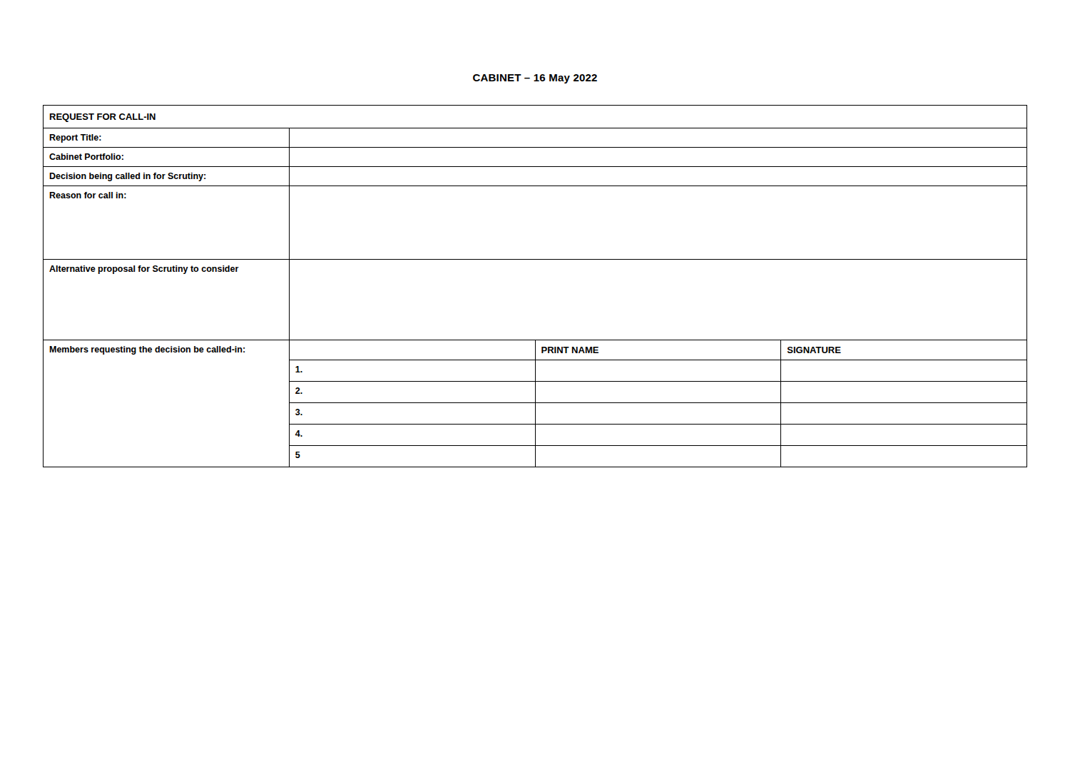CABINET – 16 May 2022
| REQUEST FOR CALL-IN |
| Report Title: | |
| Cabinet Portfolio: | |
| Decision being called in for Scrutiny: | |
| Reason for call in: | |
| Alternative proposal for Scrutiny to consider | |
| Members requesting the decision be called-in: | | PRINT NAME | SIGNATURE |
| 1. | | |
| 2. | | |
| 3. | | |
| 4. | | |
| 5 | | |